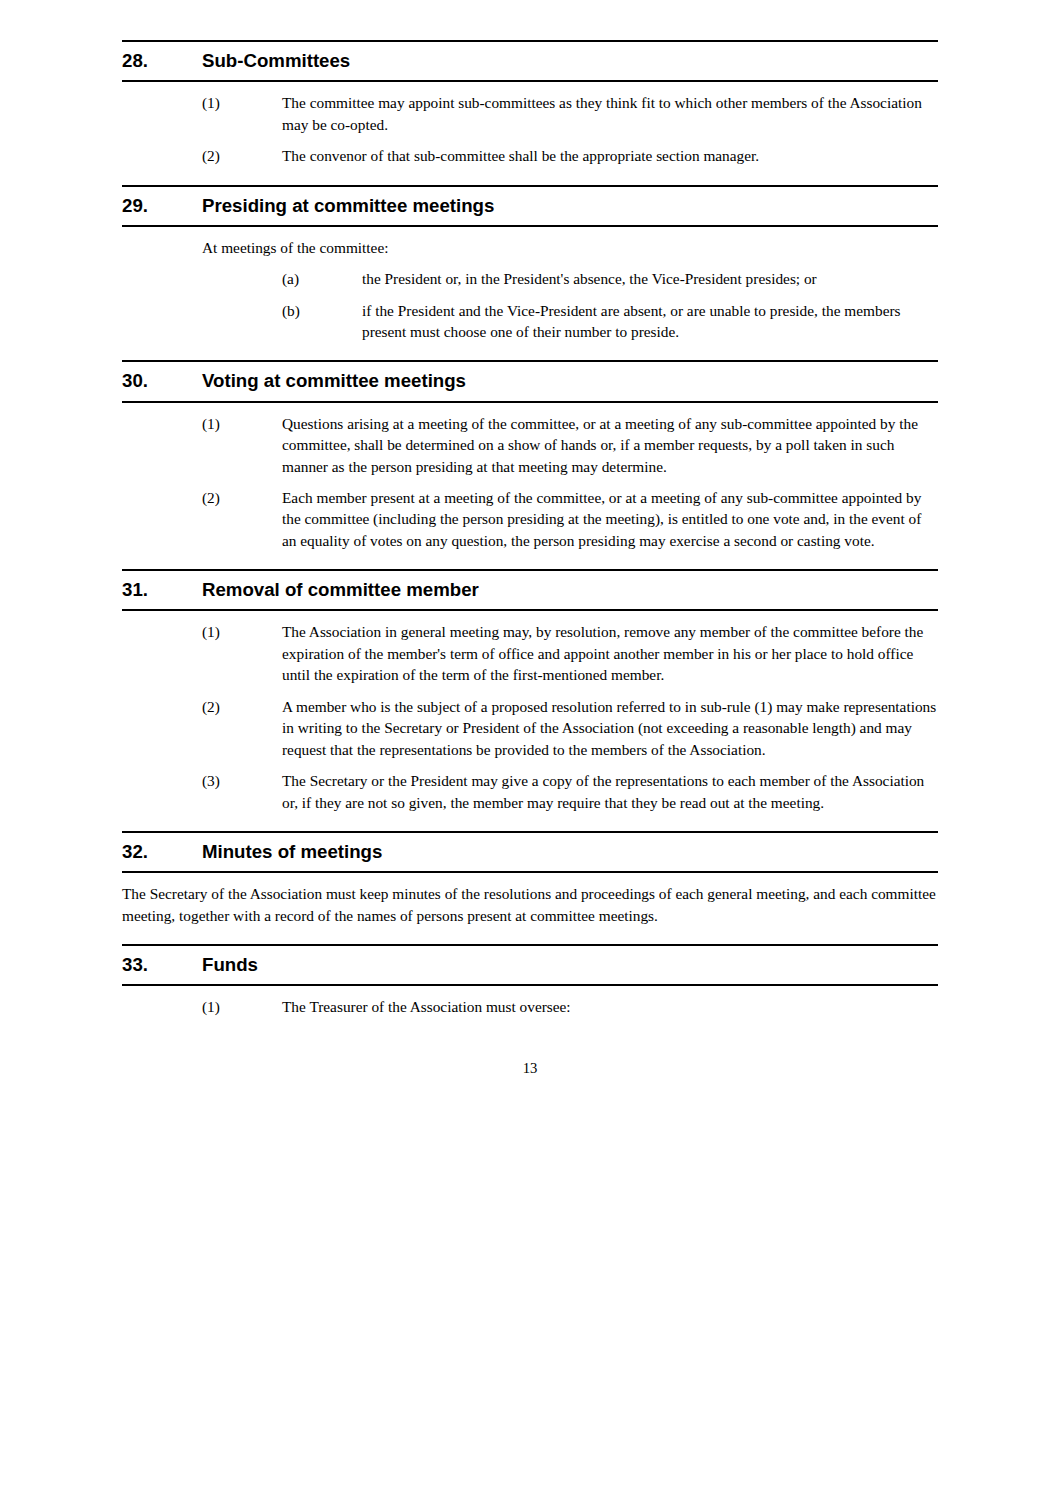28. Sub-Committees
(1) The committee may appoint sub-committees as they think fit to which other members of the Association may be co-opted.
(2) The convenor of that sub-committee shall be the appropriate section manager.
29. Presiding at committee meetings
At meetings of the committee:
(a) the President or, in the President's absence, the Vice-President presides; or
(b) if the President and the Vice-President are absent, or are unable to preside, the members present must choose one of their number to preside.
30. Voting at committee meetings
(1) Questions arising at a meeting of the committee, or at a meeting of any sub-committee appointed by the committee, shall be determined on a show of hands or, if a member requests, by a poll taken in such manner as the person presiding at that meeting may determine.
(2) Each member present at a meeting of the committee, or at a meeting of any sub-committee appointed by the committee (including the person presiding at the meeting), is entitled to one vote and, in the event of an equality of votes on any question, the person presiding may exercise a second or casting vote.
31. Removal of committee member
(1) The Association in general meeting may, by resolution, remove any member of the committee before the expiration of the member's term of office and appoint another member in his or her place to hold office until the expiration of the term of the first-mentioned member.
(2) A member who is the subject of a proposed resolution referred to in sub-rule (1) may make representations in writing to the Secretary or President of the Association (not exceeding a reasonable length) and may request that the representations be provided to the members of the Association.
(3) The Secretary or the President may give a copy of the representations to each member of the Association or, if they are not so given, the member may require that they be read out at the meeting.
32. Minutes of meetings
The Secretary of the Association must keep minutes of the resolutions and proceedings of each general meeting, and each committee meeting, together with a record of the names of persons present at committee meetings.
33. Funds
(1) The Treasurer of the Association must oversee:
13